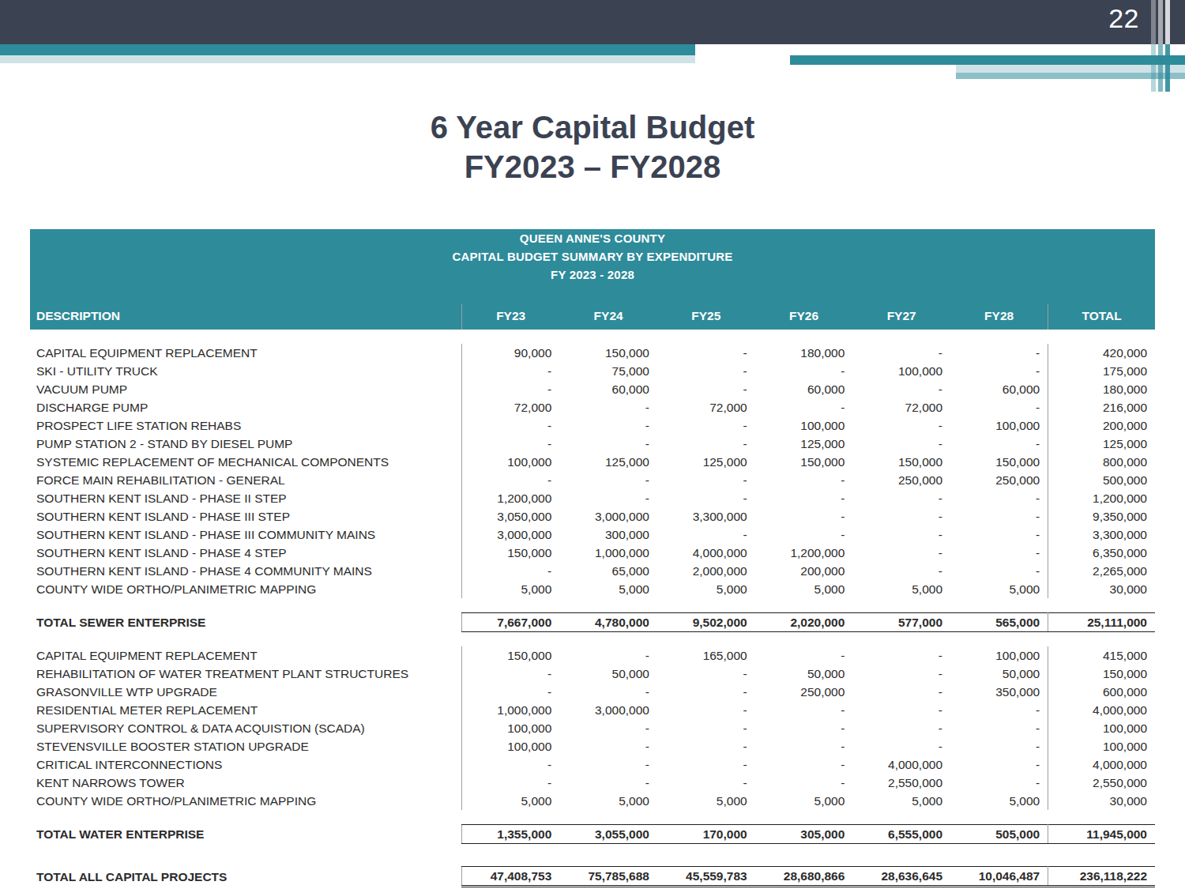22
6 Year Capital Budget
FY2023 – FY2028
| QUEEN ANNE'S COUNTY |
| --- |
| CAPITAL BUDGET SUMMARY BY EXPENDITURE |
| FY 2023 - 2028 |
| DESCRIPTION | FY23 | FY24 | FY25 | FY26 | FY27 | FY28 | TOTAL |
| CAPITAL EQUIPMENT REPLACEMENT | 90,000 | 150,000 | - | 180,000 | - | - | 420,000 |
| SKI - UTILITY TRUCK | - | 75,000 | - | - | 100,000 | - | 175,000 |
| VACUUM PUMP | - | 60,000 | - | 60,000 | - | 60,000 | 180,000 |
| DISCHARGE PUMP | 72,000 | - | 72,000 | - | 72,000 | - | 216,000 |
| PROSPECT LIFE STATION REHABS | - | - | - | 100,000 | - | 100,000 | 200,000 |
| PUMP STATION 2 - STAND BY DIESEL PUMP | - | - | - | 125,000 | - | - | 125,000 |
| SYSTEMIC REPLACEMENT OF MECHANICAL COMPONENTS | 100,000 | 125,000 | 125,000 | 150,000 | 150,000 | 150,000 | 800,000 |
| FORCE MAIN REHABILITATION - GENERAL | - | - | - | - | 250,000 | 250,000 | 500,000 |
| SOUTHERN KENT ISLAND - PHASE II STEP | 1,200,000 | - | - | - | - | - | 1,200,000 |
| SOUTHERN KENT ISLAND - PHASE III STEP | 3,050,000 | 3,000,000 | 3,300,000 | - | - | - | 9,350,000 |
| SOUTHERN KENT ISLAND - PHASE III COMMUNITY MAINS | 3,000,000 | 300,000 | - | - | - | - | 3,300,000 |
| SOUTHERN KENT ISLAND - PHASE 4 STEP | 150,000 | 1,000,000 | 4,000,000 | 1,200,000 | - | - | 6,350,000 |
| SOUTHERN KENT ISLAND - PHASE 4 COMMUNITY MAINS | - | 65,000 | 2,000,000 | 200,000 | - | - | 2,265,000 |
| COUNTY WIDE ORTHO/PLANIMETRIC MAPPING | 5,000 | 5,000 | 5,000 | 5,000 | 5,000 | 5,000 | 30,000 |
| TOTAL SEWER ENTERPRISE | 7,667,000 | 4,780,000 | 9,502,000 | 2,020,000 | 577,000 | 565,000 | 25,111,000 |
| CAPITAL EQUIPMENT REPLACEMENT | 150,000 | - | 165,000 | - | - | 100,000 | 415,000 |
| REHABILITATION OF WATER TREATMENT PLANT STRUCTURES | - | 50,000 | - | 50,000 | - | 50,000 | 150,000 |
| GRASONVILLE WTP UPGRADE | - | - | - | 250,000 | - | 350,000 | 600,000 |
| RESIDENTIAL METER REPLACEMENT | 1,000,000 | 3,000,000 | - | - | - | - | 4,000,000 |
| SUPERVISORY CONTROL & DATA ACQUISTION (SCADA) | 100,000 | - | - | - | - | - | 100,000 |
| STEVENSVILLE BOOSTER STATION UPGRADE | 100,000 | - | - | - | - | - | 100,000 |
| CRITICAL INTERCONNECTIONS | - | - | - | - | 4,000,000 | - | 4,000,000 |
| KENT NARROWS TOWER | - | - | - | - | 2,550,000 | - | 2,550,000 |
| COUNTY WIDE ORTHO/PLANIMETRIC MAPPING | 5,000 | 5,000 | 5,000 | 5,000 | 5,000 | 5,000 | 30,000 |
| TOTAL WATER ENTERPRISE | 1,355,000 | 3,055,000 | 170,000 | 305,000 | 6,555,000 | 505,000 | 11,945,000 |
| TOTAL ALL CAPITAL PROJECTS | 47,408,753 | 75,785,688 | 45,559,783 | 28,680,866 | 28,636,645 | 10,046,487 | 236,118,222 |